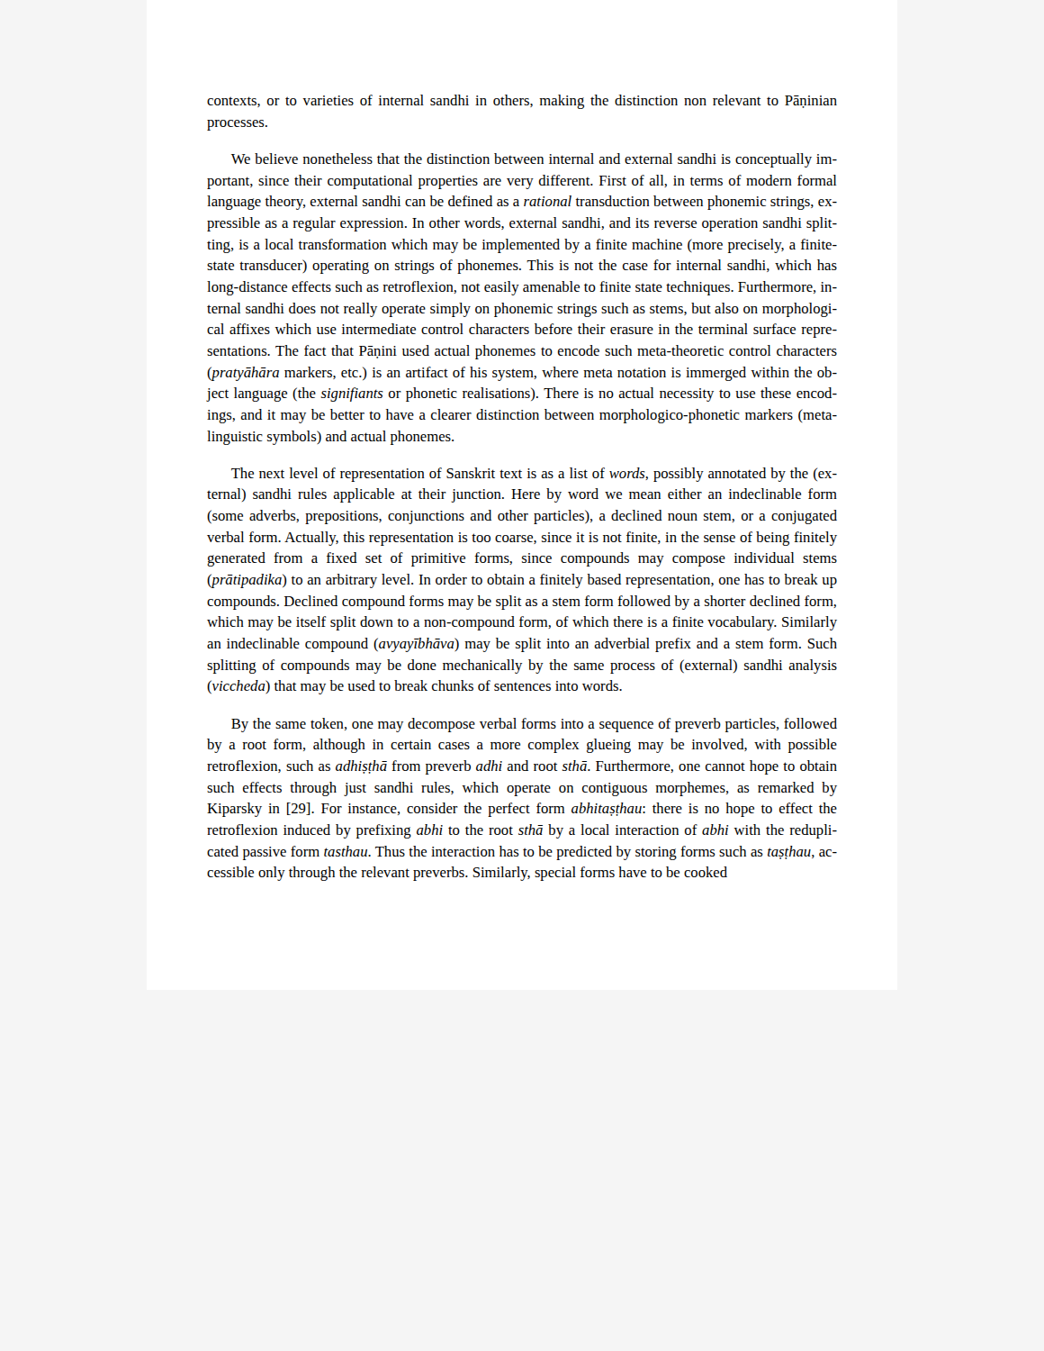contexts, or to varieties of internal sandhi in others, making the distinction non relevant to Pāṇinian processes.
We believe nonetheless that the distinction between internal and external sandhi is conceptually important, since their computational properties are very different. First of all, in terms of modern formal language theory, external sandhi can be defined as a rational transduction between phonemic strings, expressible as a regular expression. In other words, external sandhi, and its reverse operation sandhi splitting, is a local transformation which may be implemented by a finite machine (more precisely, a finite-state transducer) operating on strings of phonemes. This is not the case for internal sandhi, which has long-distance effects such as retroflexion, not easily amenable to finite state techniques. Furthermore, internal sandhi does not really operate simply on phonemic strings such as stems, but also on morphological affixes which use intermediate control characters before their erasure in the terminal surface representations. The fact that Pāṇini used actual phonemes to encode such meta-theoretic control characters (pratyāhāra markers, etc.) is an artifact of his system, where meta notation is immerged within the object language (the signifiants or phonetic realisations). There is no actual necessity to use these encodings, and it may be better to have a clearer distinction between morphologico-phonetic markers (meta-linguistic symbols) and actual phonemes.
The next level of representation of Sanskrit text is as a list of words, possibly annotated by the (external) sandhi rules applicable at their junction. Here by word we mean either an indeclinable form (some adverbs, prepositions, conjunctions and other particles), a declined noun stem, or a conjugated verbal form. Actually, this representation is too coarse, since it is not finite, in the sense of being finitely generated from a fixed set of primitive forms, since compounds may compose individual stems (prātipadika) to an arbitrary level. In order to obtain a finitely based representation, one has to break up compounds. Declined compound forms may be split as a stem form followed by a shorter declined form, which may be itself split down to a non-compound form, of which there is a finite vocabulary. Similarly an indeclinable compound (avyayībhāva) may be split into an adverbial prefix and a stem form. Such splitting of compounds may be done mechanically by the same process of (external) sandhi analysis (viccheda) that may be used to break chunks of sentences into words.
By the same token, one may decompose verbal forms into a sequence of preverb particles, followed by a root form, although in certain cases a more complex glueing may be involved, with possible retroflexion, such as adhiṣṭhā from preverb adhi and root sthā. Furthermore, one cannot hope to obtain such effects through just sandhi rules, which operate on contiguous morphemes, as remarked by Kiparsky in [29]. For instance, consider the perfect form abhitaṣṭhau: there is no hope to effect the retroflexion induced by prefixing abhi to the root sthā by a local interaction of abhi with the reduplicated passive form tasthau. Thus the interaction has to be predicted by storing forms such as taṣṭhau, accessible only through the relevant preverbs. Similarly, special forms have to be cooked